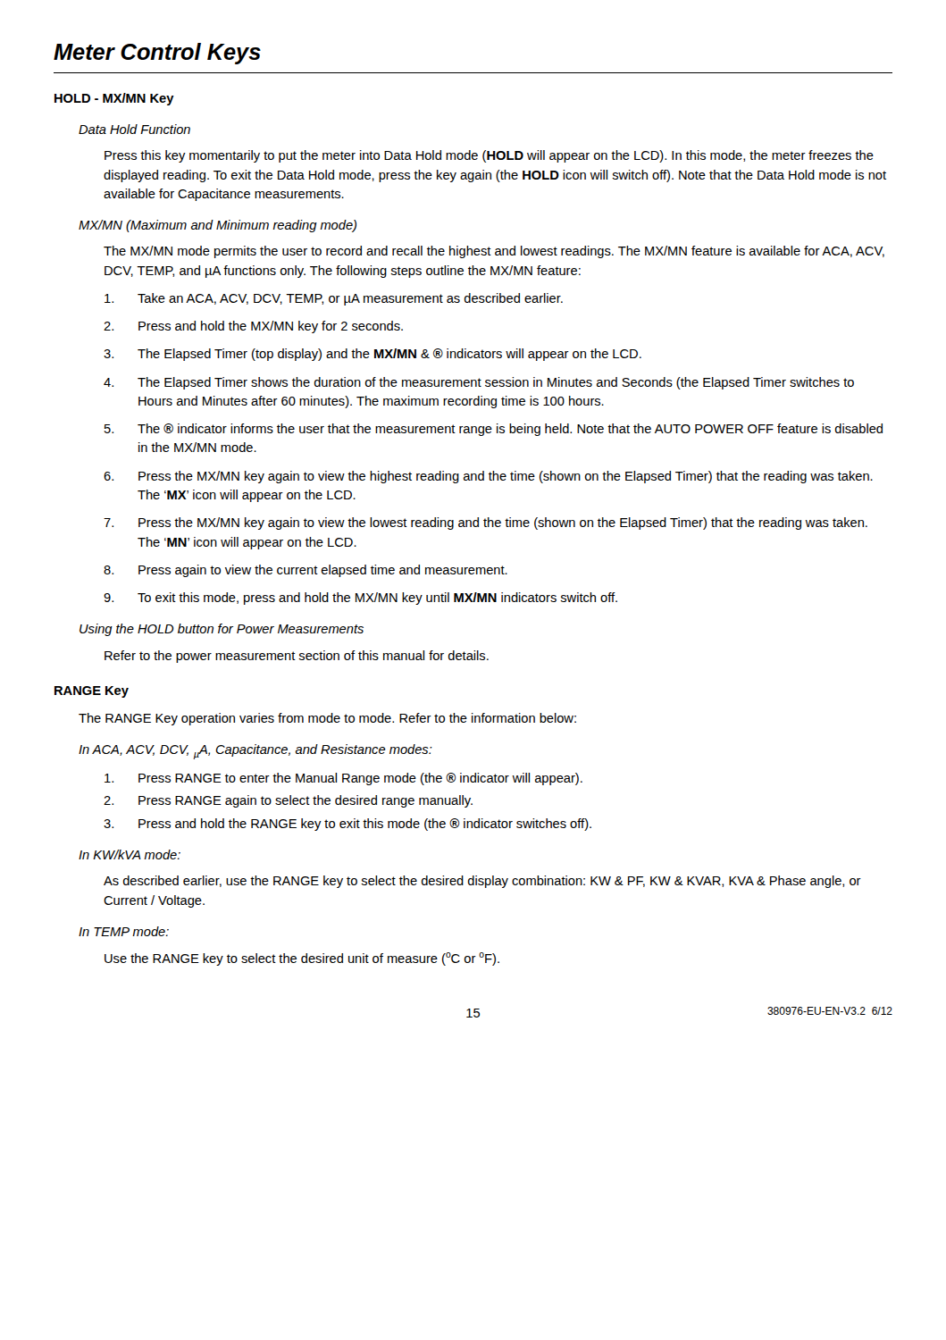Meter Control Keys
HOLD - MX/MN Key
Data Hold Function
Press this key momentarily to put the meter into Data Hold mode (HOLD will appear on the LCD). In this mode, the meter freezes the displayed reading. To exit the Data Hold mode, press the key again (the HOLD icon will switch off). Note that the Data Hold mode is not available for Capacitance measurements.
MX/MN (Maximum and Minimum reading mode)
The MX/MN mode permits the user to record and recall the highest and lowest readings. The MX/MN feature is available for ACA, ACV, DCV, TEMP, and µA functions only. The following steps outline the MX/MN feature:
Take an ACA, ACV, DCV, TEMP, or µA measurement as described earlier.
Press and hold the MX/MN key for 2 seconds.
The Elapsed Timer (top display) and the MX/MN & ® indicators will appear on the LCD.
The Elapsed Timer shows the duration of the measurement session in Minutes and Seconds (the Elapsed Timer switches to Hours and Minutes after 60 minutes). The maximum recording time is 100 hours.
The ® indicator informs the user that the measurement range is being held. Note that the AUTO POWER OFF feature is disabled in the MX/MN mode.
Press the MX/MN key again to view the highest reading and the time (shown on the Elapsed Timer) that the reading was taken. The ‘MX’ icon will appear on the LCD.
Press the MX/MN key again to view the lowest reading and the time (shown on the Elapsed Timer) that the reading was taken. The ‘MN’ icon will appear on the LCD.
Press again to view the current elapsed time and measurement.
To exit this mode, press and hold the MX/MN key until MX/MN indicators switch off.
Using the HOLD button for Power Measurements
Refer to the power measurement section of this manual for details.
RANGE Key
The RANGE Key operation varies from mode to mode. Refer to the information below:
In ACA, ACV, DCV, µA, Capacitance, and Resistance modes:
Press RANGE to enter the Manual Range mode (the ® indicator will appear).
Press RANGE again to select the desired range manually.
Press and hold the RANGE key to exit this mode (the ® indicator switches off).
In KW/kVA mode:
As described earlier, use the RANGE key to select the desired display combination: KW & PF, KW & KVAR, KVA & Phase angle, or Current / Voltage.
In TEMP mode:
Use the RANGE key to select the desired unit of measure (oC or oF).
15
380976-EU-EN-V3.2 6/12